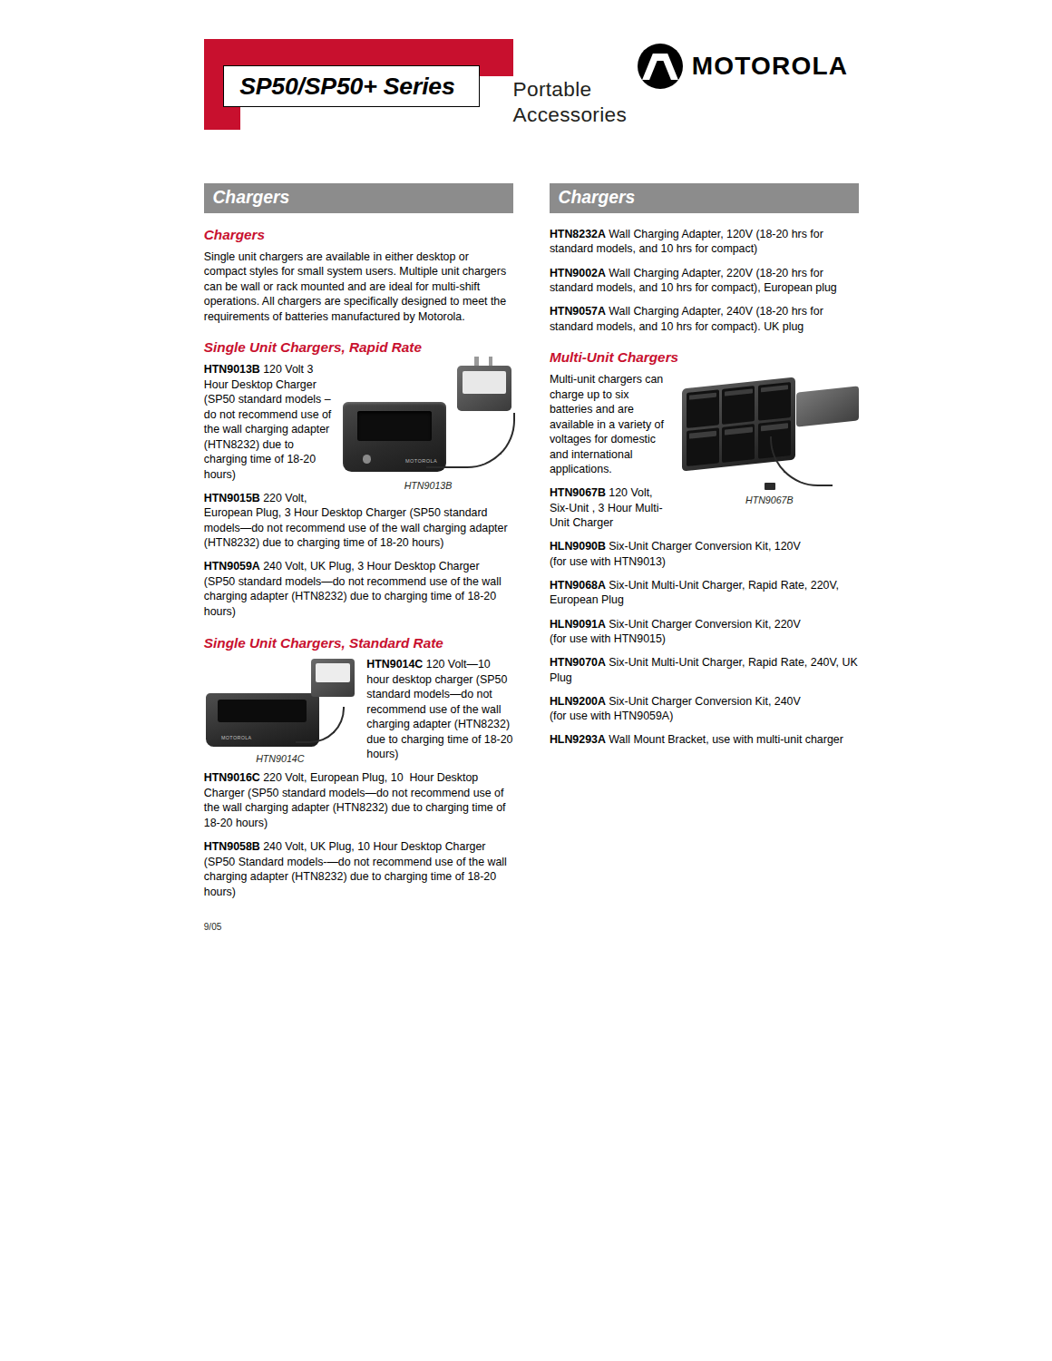SP50/SP50+ Series
Portable Accessories
MOTOROLA
Chargers
Chargers
Single unit chargers are available in either desktop or compact styles for small system users. Multiple unit chargers can be wall or rack mounted and are ideal for multi-shift operations. All chargers are specifically designed to meet the requirements of batteries manufactured by Motorola.
Single Unit Chargers, Rapid Rate
MOTOROLA
HTN9013B
HTN9013B 120 Volt 3 Hour Desktop Charger (SP50 standard models – do not recommend use of the wall charging adapter (HTN8232) due to charging time of 18-20 hours)
HTN9015B 220 Volt, European Plug, 3 Hour Desktop Charger (SP50 standard models—do not recommend use of the wall charging adapter (HTN8232) due to charging time of 18-20 hours)
HTN9059A 240 Volt, UK Plug, 3 Hour Desktop Charger (SP50 standard models—do not recommend use of the wall charging adapter (HTN8232) due to charging time of 18-20 hours)
Single Unit Chargers, Standard Rate
MOTOROLA
HTN9014C
HTN9014C 120 Volt—10 hour desktop charger (SP50 standard models—do not recommend use of the wall charging adapter (HTN8232) due to charging time of 18-20 hours)
HTN9016C 220 Volt, European Plug, 10 Hour Desktop Charger (SP50 standard models—do not recommend use of the wall charging adapter (HTN8232) due to charging time of 18-20 hours)
HTN9058B 240 Volt, UK Plug, 10 Hour Desktop Charger (SP50 Standard models-—do not recommend use of the wall charging adapter (HTN8232) due to charging time of 18-20 hours)
Chargers
HTN8232A Wall Charging Adapter, 120V (18-20 hrs for standard models, and 10 hrs for compact)
HTN9002A Wall Charging Adapter, 220V (18-20 hrs for standard models, and 10 hrs for compact), European plug
HTN9057A Wall Charging Adapter, 240V (18-20 hrs for standard models, and 10 hrs for compact). UK plug
Multi-Unit Chargers
HTN9067B
Multi-unit chargers can charge up to six batteries and are available in a variety of voltages for domestic and international applications.
HTN9067B 120 Volt, Six-Unit , 3 Hour Multi-Unit Charger
HLN9090B Six-Unit Charger Conversion Kit, 120V
(for use with HTN9013)
HTN9068A Six-Unit Multi-Unit Charger, Rapid Rate, 220V, European Plug
HLN9091A Six-Unit Charger Conversion Kit, 220V
(for use with HTN9015)
HTN9070A Six-Unit Multi-Unit Charger, Rapid Rate, 240V, UK Plug
HLN9200A Six-Unit Charger Conversion Kit, 240V
(for use with HTN9059A)
HLN9293A Wall Mount Bracket, use with multi-unit charger
9/05